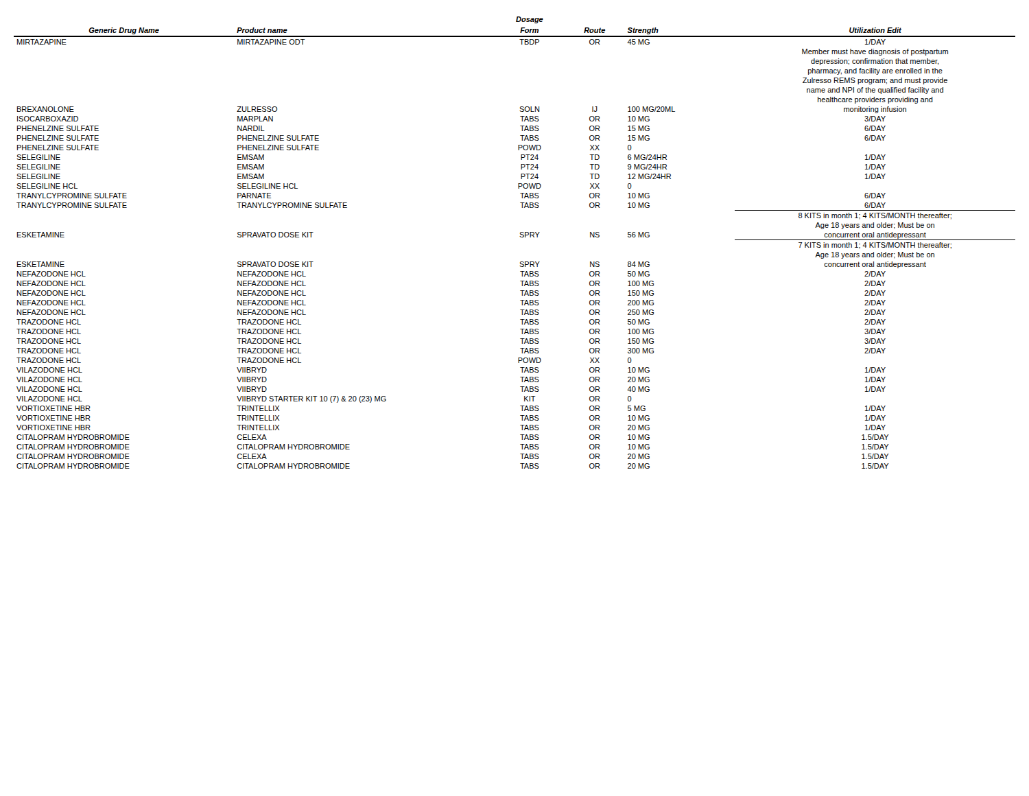| | | Dosage | | | |
| --- | --- | --- | --- | --- | --- |
| Generic Drug Name | Product name | Form | Route | Strength | Utilization Edit |
| MIRTAZAPINE | MIRTAZAPINE ODT | TBDP | OR | 45 MG | 1/DAY |
| | | | | | Member must have diagnosis of postpartum |
| | | | | | depression; confirmation that member, |
| | | | | | pharmacy, and facility are enrolled in the |
| | | | | | Zulresso REMS program; and must provide |
| | | | | | name and NPI of the qualified facility and |
| | | | | | healthcare providers providing and |
| BREXANOLONE | ZULRESSO | SOLN | IJ | 100 MG/20ML | monitoring infusion |
| ISOCARBOXAZID | MARPLAN | TABS | OR | 10 MG | 3/DAY |
| PHENELZINE SULFATE | NARDIL | TABS | OR | 15 MG | 6/DAY |
| PHENELZINE SULFATE | PHENELZINE SULFATE | TABS | OR | 15 MG | 6/DAY |
| PHENELZINE SULFATE | PHENELZINE SULFATE | POWD | XX | 0 | |
| SELEGILINE | EMSAM | PT24 | TD | 6 MG/24HR | 1/DAY |
| SELEGILINE | EMSAM | PT24 | TD | 9 MG/24HR | 1/DAY |
| SELEGILINE | EMSAM | PT24 | TD | 12 MG/24HR | 1/DAY |
| SELEGILINE HCL | SELEGILINE HCL | POWD | XX | 0 | |
| TRANYLCYPROMINE SULFATE | PARNATE | TABS | OR | 10 MG | 6/DAY |
| TRANYLCYPROMINE SULFATE | TRANYLCYPROMINE SULFATE | TABS | OR | 10 MG | 6/DAY |
| | | | | | 8 KITS in month 1; 4 KITS/MONTH thereafter; |
| | | | | | Age 18 years and older; Must be on |
| ESKETAMINE | SPRAVATO DOSE KIT | SPRY | NS | 56 MG | concurrent oral antidepressant |
| | | | | | 7 KITS in month 1; 4 KITS/MONTH thereafter; |
| | | | | | Age 18 years and older; Must be on |
| ESKETAMINE | SPRAVATO DOSE KIT | SPRY | NS | 84 MG | concurrent oral antidepressant |
| NEFAZODONE HCL | NEFAZODONE HCL | TABS | OR | 50 MG | 2/DAY |
| NEFAZODONE HCL | NEFAZODONE HCL | TABS | OR | 100 MG | 2/DAY |
| NEFAZODONE HCL | NEFAZODONE HCL | TABS | OR | 150 MG | 2/DAY |
| NEFAZODONE HCL | NEFAZODONE HCL | TABS | OR | 200 MG | 2/DAY |
| NEFAZODONE HCL | NEFAZODONE HCL | TABS | OR | 250 MG | 2/DAY |
| TRAZODONE HCL | TRAZODONE HCL | TABS | OR | 50 MG | 2/DAY |
| TRAZODONE HCL | TRAZODONE HCL | TABS | OR | 100 MG | 3/DAY |
| TRAZODONE HCL | TRAZODONE HCL | TABS | OR | 150 MG | 3/DAY |
| TRAZODONE HCL | TRAZODONE HCL | TABS | OR | 300 MG | 2/DAY |
| TRAZODONE HCL | TRAZODONE HCL | POWD | XX | 0 | |
| VILAZODONE HCL | VIIBRYD | TABS | OR | 10 MG | 1/DAY |
| VILAZODONE HCL | VIIBRYD | TABS | OR | 20 MG | 1/DAY |
| VILAZODONE HCL | VIIBRYD | TABS | OR | 40 MG | 1/DAY |
| VILAZODONE HCL | VIIBRYD STARTER KIT 10 (7) & 20 (23) MG | KIT | OR | 0 | |
| VORTIOXETINE HBR | TRINTELLIX | TABS | OR | 5 MG | 1/DAY |
| VORTIOXETINE HBR | TRINTELLIX | TABS | OR | 10 MG | 1/DAY |
| VORTIOXETINE HBR | TRINTELLIX | TABS | OR | 20 MG | 1/DAY |
| CITALOPRAM HYDROBROMIDE | CELEXA | TABS | OR | 10 MG | 1.5/DAY |
| CITALOPRAM HYDROBROMIDE | CITALOPRAM HYDROBROMIDE | TABS | OR | 10 MG | 1.5/DAY |
| CITALOPRAM HYDROBROMIDE | CELEXA | TABS | OR | 20 MG | 1.5/DAY |
| CITALOPRAM HYDROBROMIDE | CITALOPRAM HYDROBROMIDE | TABS | OR | 20 MG | 1.5/DAY |